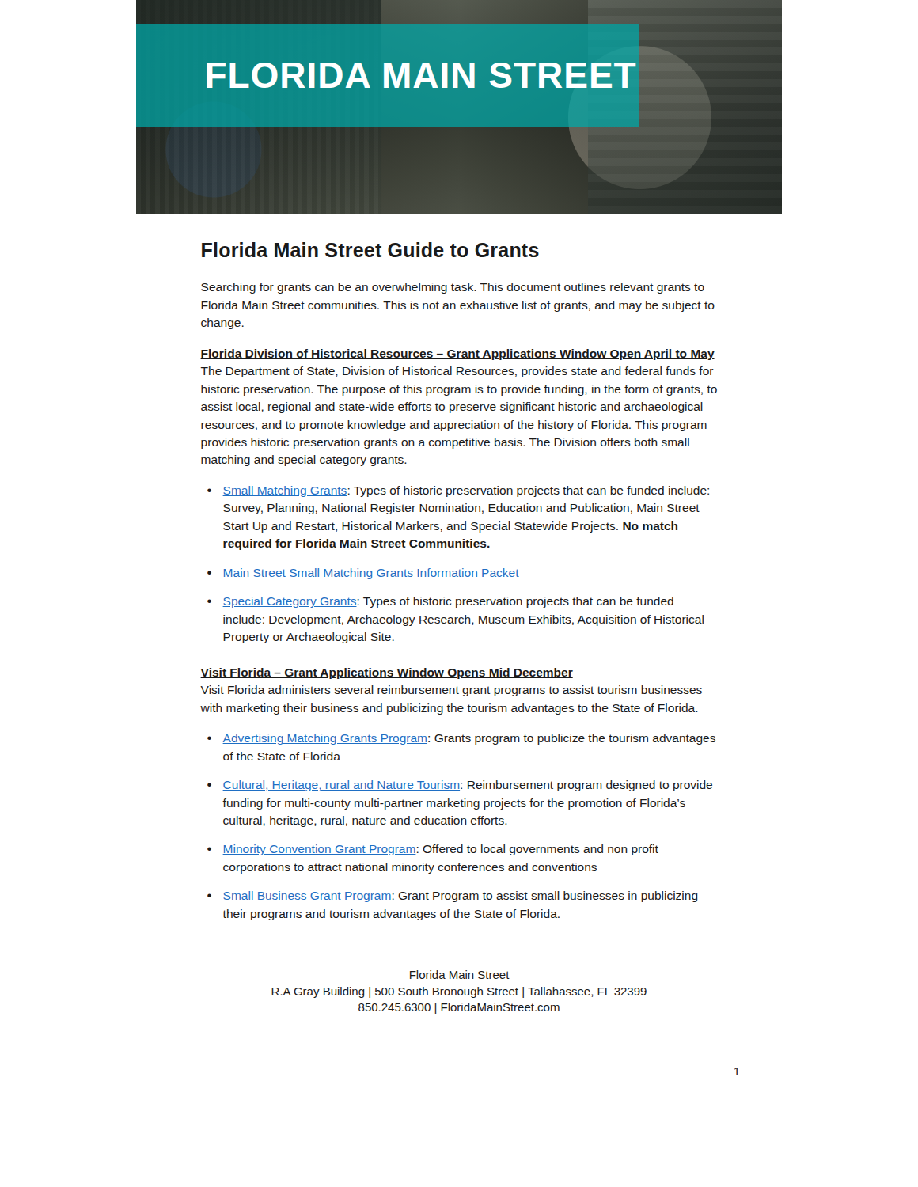Florida Main Street
Florida Main Street Guide to Grants
Searching for grants can be an overwhelming task. This document outlines relevant grants to Florida Main Street communities. This is not an exhaustive list of grants, and may be subject to change.
Florida Division of Historical Resources – Grant Applications Window Open April to May
The Department of State, Division of Historical Resources, provides state and federal funds for historic preservation. The purpose of this program is to provide funding, in the form of grants, to assist local, regional and state-wide efforts to preserve significant historic and archaeological resources, and to promote knowledge and appreciation of the history of Florida. This program provides historic preservation grants on a competitive basis. The Division offers both small matching and special category grants.
Small Matching Grants: Types of historic preservation projects that can be funded include: Survey, Planning, National Register Nomination, Education and Publication, Main Street Start Up and Restart, Historical Markers, and Special Statewide Projects. No match required for Florida Main Street Communities.
Main Street Small Matching Grants Information Packet
Special Category Grants: Types of historic preservation projects that can be funded include: Development, Archaeology Research, Museum Exhibits, Acquisition of Historical Property or Archaeological Site.
Visit Florida – Grant Applications Window Opens Mid December
Visit Florida administers several reimbursement grant programs to assist tourism businesses with marketing their business and publicizing the tourism advantages to the State of Florida.
Advertising Matching Grants Program: Grants program to publicize the tourism advantages of the State of Florida
Cultural, Heritage, rural and Nature Tourism: Reimbursement program designed to provide funding for multi-county multi-partner marketing projects for the promotion of Florida’s cultural, heritage, rural, nature and education efforts.
Minority Convention Grant Program: Offered to local governments and non profit corporations to attract national minority conferences and conventions
Small Business Grant Program: Grant Program to assist small businesses in publicizing their programs and tourism advantages of the State of Florida.
Florida Main Street R.A Gray Building | 500 South Bronough Street | Tallahassee, FL 32399 850.245.6300 | FloridaMainStreet.com
1